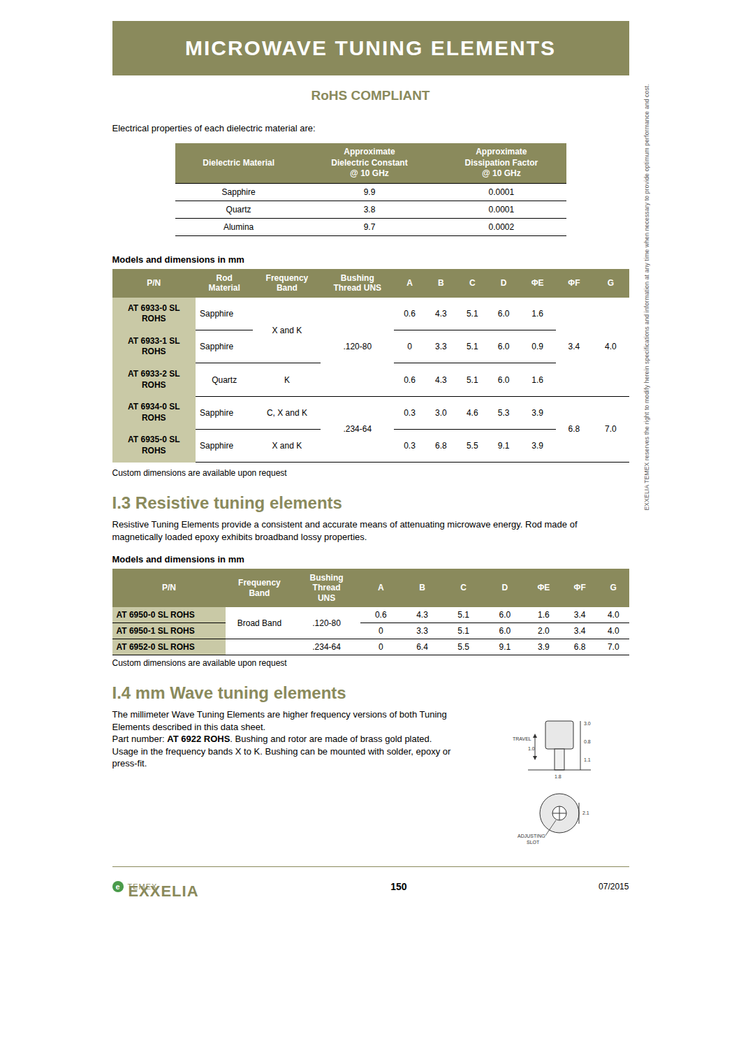EXXELIA TEMEX reserves the right to modify herein specifications and information at any time when necessary to provide optimum performance and cost.
MICROWAVE TUNING ELEMENTS
RoHS COMPLIANT
Electrical properties of each dielectric material are:
| Dielectric Material | Approximate Dielectric Constant @ 10 GHz | Approximate Dissipation Factor @ 10 GHz |
| --- | --- | --- |
| Sapphire | 9.9 | 0.0001 |
| Quartz | 3.8 | 0.0001 |
| Alumina | 9.7 | 0.0002 |
Models and dimensions in mm
| P/N | Rod Material | Frequency Band | Bushing Thread UNS | A | B | C | D | ΦE | ΦF | G |
| --- | --- | --- | --- | --- | --- | --- | --- | --- | --- | --- |
| AT 6933-0 SL ROHS | Sapphire | X and K | .120-80 | 0.6 | 4.3 | 5.1 | 6.0 | 1.6 | 3.4 | 4.0 |
| AT 6933-1 SL ROHS | Sapphire | 0 | 3.3 | 5.1 | 6.0 | 0.9 |
| AT 6933-2 SL ROHS | Quartz | K | 0.6 | 4.3 | 5.1 | 6.0 | 1.6 |
| AT 6934-0 SL ROHS | Sapphire | C, X and K | .234-64 | 0.3 | 3.0 | 4.6 | 5.3 | 3.9 | 6.8 | 7.0 |
| AT 6935-0 SL ROHS | Sapphire | X and K | 0.3 | 6.8 | 5.5 | 9.1 | 3.9 |
Custom dimensions are available upon request
I.3 Resistive tuning elements
Resistive Tuning Elements provide a consistent and accurate means of attenuating microwave energy. Rod made of magnetically loaded epoxy exhibits broadband lossy properties.
Models and dimensions in mm
| P/N | Frequency Band | Bushing Thread UNS | A | B | C | D | ΦE | ΦF | G |
| --- | --- | --- | --- | --- | --- | --- | --- | --- | --- |
| AT 6950-0 SL ROHS | Broad Band | .120-80 | 0.6 | 4.3 | 5.1 | 6.0 | 1.6 | 3.4 | 4.0 |
| AT 6950-1 SL ROHS | 0 | 3.3 | 5.1 | 6.0 | 2.0 | 3.4 | 4.0 |
| AT 6952-0 SL ROHS | | .234-64 | 0 | 6.4 | 5.5 | 9.1 | 3.9 | 6.8 | 7.0 |
Custom dimensions are available upon request
I.4 mm Wave tuning elements
The millimeter Wave Tuning Elements are higher frequency versions of both Tuning Elements described in this data sheet.
Part number: AT 6922 ROHS. Bushing and rotor are made of brass gold plated.
Usage in the frequency bands X to K. Bushing can be mounted with solder, epoxy or press-fit.
TRAVEL 1.0 3.0 0.8 1.1 1.8 2.1 ADJUSTING SLOT
eTEMEX EXXELIA
150
07/2015